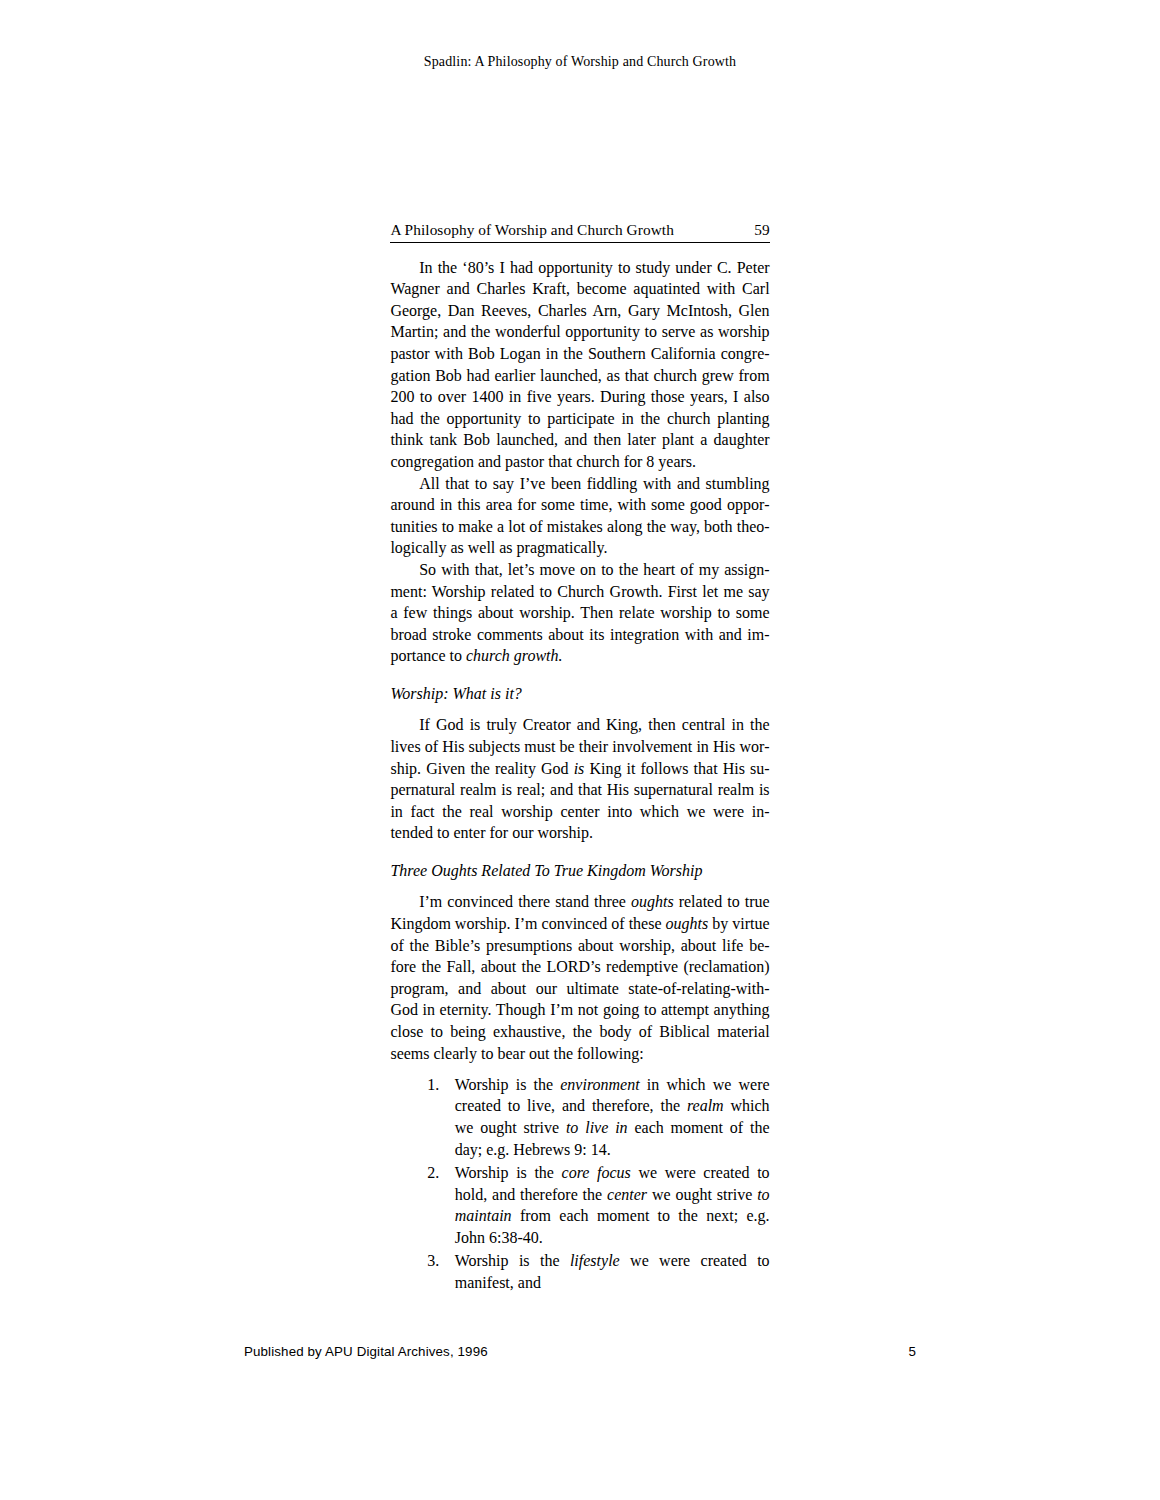Spadlin: A Philosophy of Worship and Church Growth
A Philosophy of Worship and Church Growth 59
In the ‘80’s I had opportunity to study under C. Peter Wagner and Charles Kraft, become aquatinted with Carl George, Dan Reeves, Charles Arn, Gary McIntosh, Glen Martin; and the wonderful opportunity to serve as worship pastor with Bob Logan in the Southern California congregation Bob had earlier launched, as that church grew from 200 to over 1400 in five years. During those years, I also had the opportunity to participate in the church planting think tank Bob launched, and then later plant a daughter congregation and pastor that church for 8 years.
All that to say I’ve been fiddling with and stumbling around in this area for some time, with some good opportunities to make a lot of mistakes along the way, both theologically as well as pragmatically.
So with that, let’s move on to the heart of my assignment: Worship related to Church Growth. First let me say a few things about worship. Then relate worship to some broad stroke comments about its integration with and importance to church growth.
Worship: What is it?
If God is truly Creator and King, then central in the lives of His subjects must be their involvement in His worship. Given the reality God is King it follows that His supernatural realm is real; and that His supernatural realm is in fact the real worship center into which we were intended to enter for our worship.
Three Oughts Related To True Kingdom Worship
I’m convinced there stand three oughts related to true Kingdom worship. I’m convinced of these oughts by virtue of the Bible’s presumptions about worship, about life before the Fall, about the LORD’s redemptive (reclamation) program, and about our ultimate state-of-relating-with-God in eternity. Though I’m not going to attempt anything close to being exhaustive, the body of Biblical material seems clearly to bear out the following:
Worship is the environment in which we were created to live, and therefore, the realm which we ought strive to live in each moment of the day; e.g. Hebrews 9: 14.
Worship is the core focus we were created to hold, and therefore the center we ought strive to maintain from each moment to the next; e.g. John 6:38-40.
Worship is the lifestyle we were created to manifest, and
Published by APU Digital Archives, 1996 5